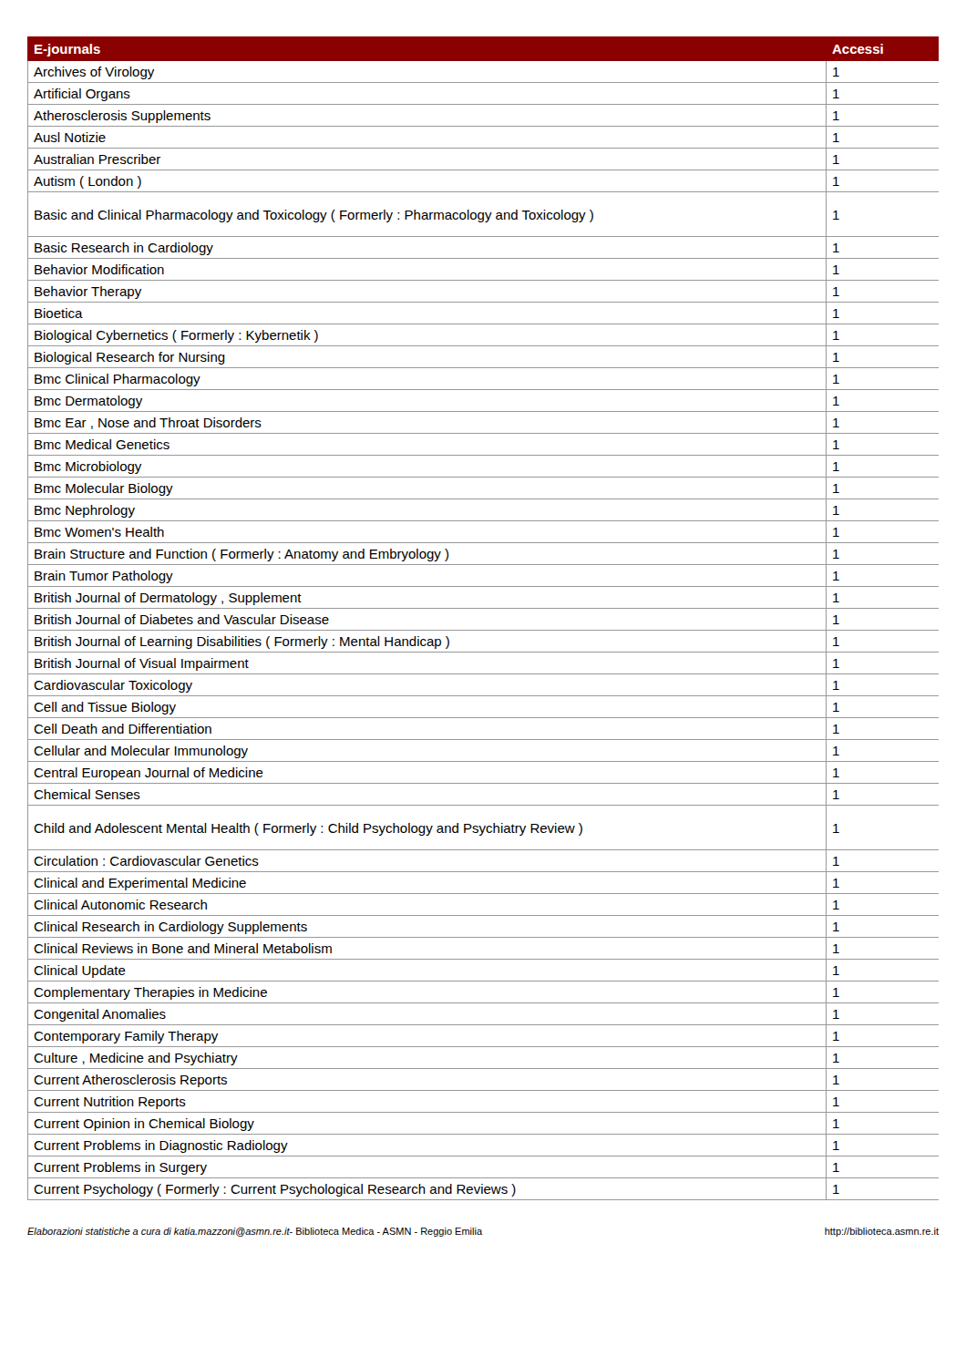| E-journals | Accessi |
| --- | --- |
| Archives of Virology | 1 |
| Artificial Organs | 1 |
| Atherosclerosis Supplements | 1 |
| Ausl Notizie | 1 |
| Australian Prescriber | 1 |
| Autism ( London ) | 1 |
| Basic and Clinical Pharmacology and Toxicology ( Formerly : Pharmacology and Toxicology ) | 1 |
| Basic Research in Cardiology | 1 |
| Behavior Modification | 1 |
| Behavior Therapy | 1 |
| Bioetica | 1 |
| Biological Cybernetics ( Formerly : Kybernetik ) | 1 |
| Biological Research for Nursing | 1 |
| Bmc Clinical Pharmacology | 1 |
| Bmc Dermatology | 1 |
| Bmc Ear , Nose and Throat Disorders | 1 |
| Bmc Medical Genetics | 1 |
| Bmc Microbiology | 1 |
| Bmc Molecular Biology | 1 |
| Bmc Nephrology | 1 |
| Bmc Women's Health | 1 |
| Brain Structure and Function ( Formerly : Anatomy and Embryology ) | 1 |
| Brain Tumor Pathology | 1 |
| British Journal of Dermatology , Supplement | 1 |
| British Journal of Diabetes and Vascular Disease | 1 |
| British Journal of Learning Disabilities ( Formerly : Mental Handicap ) | 1 |
| British Journal of Visual Impairment | 1 |
| Cardiovascular Toxicology | 1 |
| Cell and Tissue Biology | 1 |
| Cell Death and Differentiation | 1 |
| Cellular and Molecular Immunology | 1 |
| Central European Journal of Medicine | 1 |
| Chemical Senses | 1 |
| Child and Adolescent Mental Health ( Formerly : Child Psychology and Psychiatry Review ) | 1 |
| Circulation : Cardiovascular Genetics | 1 |
| Clinical and Experimental Medicine | 1 |
| Clinical Autonomic Research | 1 |
| Clinical Research in Cardiology Supplements | 1 |
| Clinical Reviews in Bone and Mineral Metabolism | 1 |
| Clinical Update | 1 |
| Complementary Therapies in Medicine | 1 |
| Congenital Anomalies | 1 |
| Contemporary Family Therapy | 1 |
| Culture , Medicine and Psychiatry | 1 |
| Current Atherosclerosis Reports | 1 |
| Current Nutrition Reports | 1 |
| Current Opinion in Chemical Biology | 1 |
| Current Problems in Diagnostic Radiology | 1 |
| Current Problems in Surgery | 1 |
| Current Psychology ( Formerly : Current Psychological Research and Reviews ) | 1 |
Elaborazioni statistiche a cura di katia.mazzoni@asmn.re.it- Biblioteca Medica - ASMN - Reggio Emilia
http://biblioteca.asmn.re.it